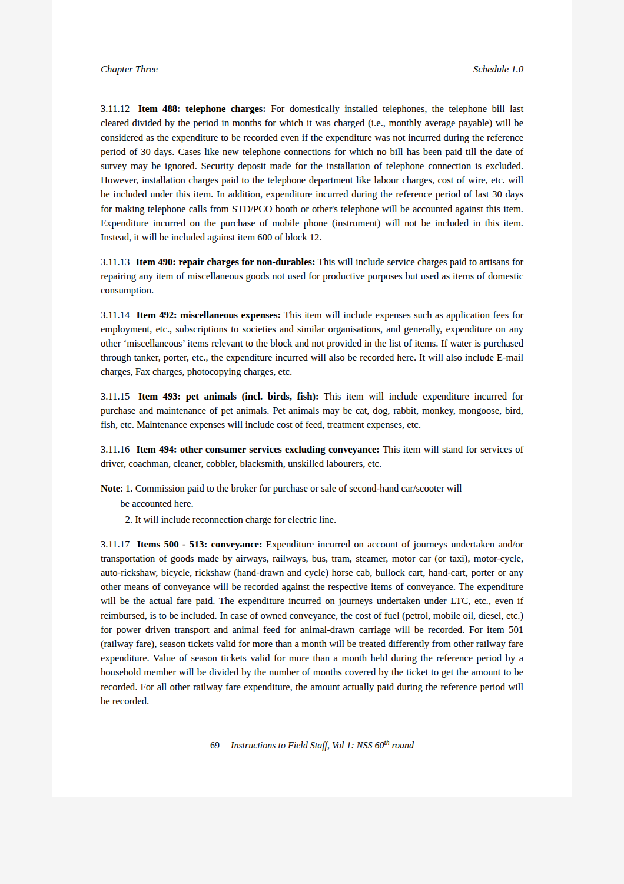Chapter Three Schedule 1.0
3.11.12 Item 488: telephone charges: For domestically installed telephones, the telephone bill last cleared divided by the period in months for which it was charged (i.e., monthly average payable) will be considered as the expenditure to be recorded even if the expenditure was not incurred during the reference period of 30 days. Cases like new telephone connections for which no bill has been paid till the date of survey may be ignored. Security deposit made for the installation of telephone connection is excluded. However, installation charges paid to the telephone department like labour charges, cost of wire, etc. will be included under this item. In addition, expenditure incurred during the reference period of last 30 days for making telephone calls from STD/PCO booth or other's telephone will be accounted against this item. Expenditure incurred on the purchase of mobile phone (instrument) will not be included in this item. Instead, it will be included against item 600 of block 12.
3.11.13 Item 490: repair charges for non-durables: This will include service charges paid to artisans for repairing any item of miscellaneous goods not used for productive purposes but used as items of domestic consumption.
3.11.14 Item 492: miscellaneous expenses: This item will include expenses such as application fees for employment, etc., subscriptions to societies and similar organisations, and generally, expenditure on any other ‘miscellaneous’ items relevant to the block and not provided in the list of items. If water is purchased through tanker, porter, etc., the expenditure incurred will also be recorded here. It will also include E-mail charges, Fax charges, photocopying charges, etc.
3.11.15 Item 493: pet animals (incl. birds, fish): This item will include expenditure incurred for purchase and maintenance of pet animals. Pet animals may be cat, dog, rabbit, monkey, mongoose, bird, fish, etc. Maintenance expenses will include cost of feed, treatment expenses, etc.
3.11.16 Item 494: other consumer services excluding conveyance: This item will stand for services of driver, coachman, cleaner, cobbler, blacksmith, unskilled labourers, etc.
Note: 1. Commission paid to the broker for purchase or sale of second-hand car/scooter will
be accounted here.
2. It will include reconnection charge for electric line.
3.11.17 Items 500 - 513: conveyance: Expenditure incurred on account of journeys undertaken and/or transportation of goods made by airways, railways, bus, tram, steamer, motor car (or taxi), motor-cycle, auto-rickshaw, bicycle, rickshaw (hand-drawn and cycle) horse cab, bullock cart, hand-cart, porter or any other means of conveyance will be recorded against the respective items of conveyance. The expenditure will be the actual fare paid. The expenditure incurred on journeys undertaken under LTC, etc., even if reimbursed, is to be included. In case of owned conveyance, the cost of fuel (petrol, mobile oil, diesel, etc.) for power driven transport and animal feed for animal-drawn carriage will be recorded. For item 501 (railway fare), season tickets valid for more than a month will be treated differently from other railway fare expenditure. Value of season tickets valid for more than a month held during the reference period by a household member will be divided by the number of months covered by the ticket to get the amount to be recorded. For all other railway fare expenditure, the amount actually paid during the reference period will be recorded.
69 Instructions to Field Staff, Vol 1: NSS 60th round